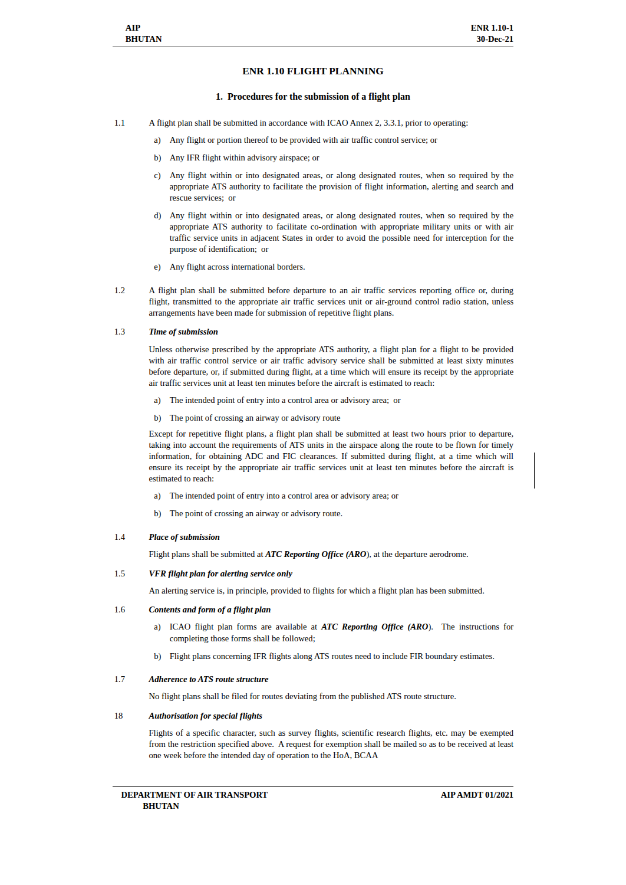AIP
BHUTAN
ENR 1.10-1
30-Dec-21
ENR 1.10 FLIGHT PLANNING
1. Procedures for the submission of a flight plan
1.1
A flight plan shall be submitted in accordance with ICAO Annex 2, 3.3.1, prior to operating:
a) Any flight or portion thereof to be provided with air traffic control service; or
b) Any IFR flight within advisory airspace; or
c) Any flight within or into designated areas, or along designated routes, when so required by the appropriate ATS authority to facilitate the provision of flight information, alerting and search and rescue services; or
d) Any flight within or into designated areas, or along designated routes, when so required by the appropriate ATS authority to facilitate co-ordination with appropriate military units or with air traffic service units in adjacent States in order to avoid the possible need for interception for the purpose of identification; or
e) Any flight across international borders.
1.2
A flight plan shall be submitted before departure to an air traffic services reporting office or, during flight, transmitted to the appropriate air traffic services unit or air-ground control radio station, unless arrangements have been made for submission of repetitive flight plans.
1.3
Time of submission
Unless otherwise prescribed by the appropriate ATS authority, a flight plan for a flight to be provided with air traffic control service or air traffic advisory service shall be submitted at least sixty minutes before departure, or, if submitted during flight, at a time which will ensure its receipt by the appropriate air traffic services unit at least ten minutes before the aircraft is estimated to reach:
a) The intended point of entry into a control area or advisory area; or
b) The point of crossing an airway or advisory route
Except for repetitive flight plans, a flight plan shall be submitted at least two hours prior to departure, taking into account the requirements of ATS units in the airspace along the route to be flown for timely information, for obtaining ADC and FIC clearances. If submitted during flight, at a time which will ensure its receipt by the appropriate air traffic services unit at least ten minutes before the aircraft is estimated to reach:
a) The intended point of entry into a control area or advisory area; or
b) The point of crossing an airway or advisory route.
1.4
Place of submission
Flight plans shall be submitted at ATC Reporting Office (ARO), at the departure aerodrome.
1.5
VFR flight plan for alerting service only
An alerting service is, in principle, provided to flights for which a flight plan has been submitted.
1.6
Contents and form of a flight plan
a) ICAO flight plan forms are available at ATC Reporting Office (ARO). The instructions for completing those forms shall be followed;
b) Flight plans concerning IFR flights along ATS routes need to include FIR boundary estimates.
1.7
Adherence to ATS route structure
No flight plans shall be filed for routes deviating from the published ATS route structure.
18
Authorisation for special flights
Flights of a specific character, such as survey flights, scientific research flights, etc. may be exempted from the restriction specified above. A request for exemption shall be mailed so as to be received at least one week before the intended day of operation to the HoA, BCAA
DEPARTMENT OF AIR TRANSPORT
BHUTAN
AIP AMDT 01/2021